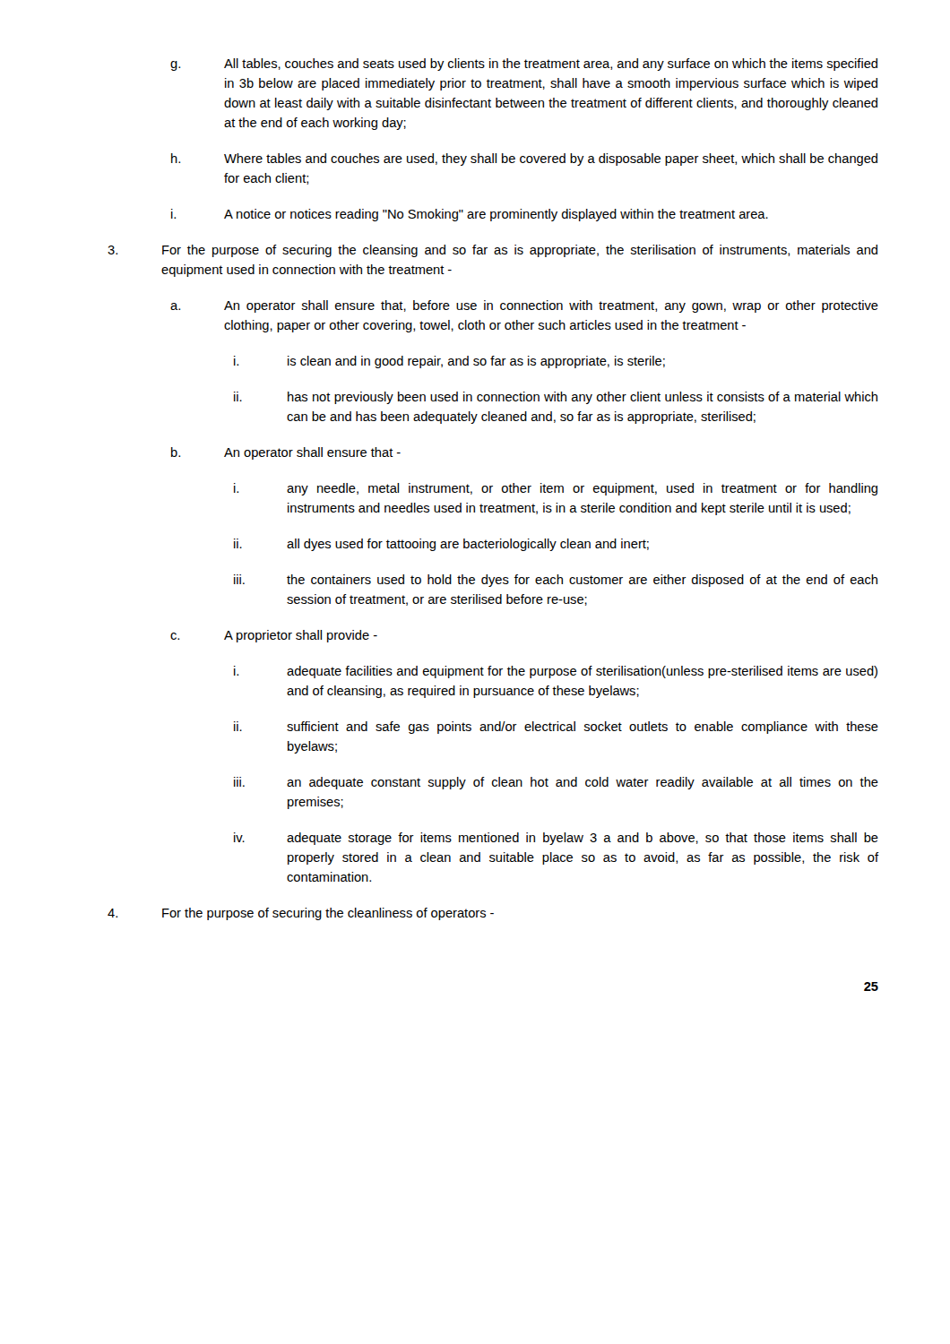g.
All tables, couches and seats used by clients in the treatment area, and any surface on which the items specified in 3b below are placed immediately prior to treatment, shall have a smooth impervious surface which is wiped down at least daily with a suitable disinfectant between the treatment of different clients, and thoroughly cleaned at the end of each working day;
h.
Where tables and couches are used, they shall be covered by a disposable paper sheet, which shall be changed for each client;
i.
A notice or notices reading "No Smoking" are prominently displayed within the treatment area.
3.
For the purpose of securing the cleansing and so far as is appropriate, the sterilisation of instruments, materials and equipment used in connection with the treatment -
a.
An operator shall ensure that, before use in connection with treatment, any gown, wrap or other protective clothing, paper or other covering, towel, cloth or other such articles used in the treatment -
i.
is clean and in good repair, and so far as is appropriate, is sterile;
ii.
has not previously been used in connection with any other client unless it consists of a material which can be and has been adequately cleaned and, so far as is appropriate, sterilised;
b.
An operator shall ensure that -
i.
any needle, metal instrument, or other item or equipment, used in treatment or for handling instruments and needles used in treatment, is in a sterile condition and kept sterile until it is used;
ii.
all dyes used for tattooing are bacteriologically clean and inert;
iii.
the containers used to hold the dyes for each customer are either disposed of at the end of each session of treatment, or are sterilised before re-use;
c.
A proprietor shall provide -
i.
adequate facilities and equipment for the purpose of sterilisation(unless pre-sterilised items are used) and of cleansing, as required in pursuance of these byelaws;
ii.
sufficient and safe gas points and/or electrical socket outlets to enable compliance with these byelaws;
iii.
an adequate constant supply of clean hot and cold water readily available at all times on the premises;
iv.
adequate storage for items mentioned in byelaw 3 a and b above, so that those items shall be properly stored in a clean and suitable place so as to avoid, as far as possible, the risk of contamination.
4.
For the purpose of securing the cleanliness of operators -
25